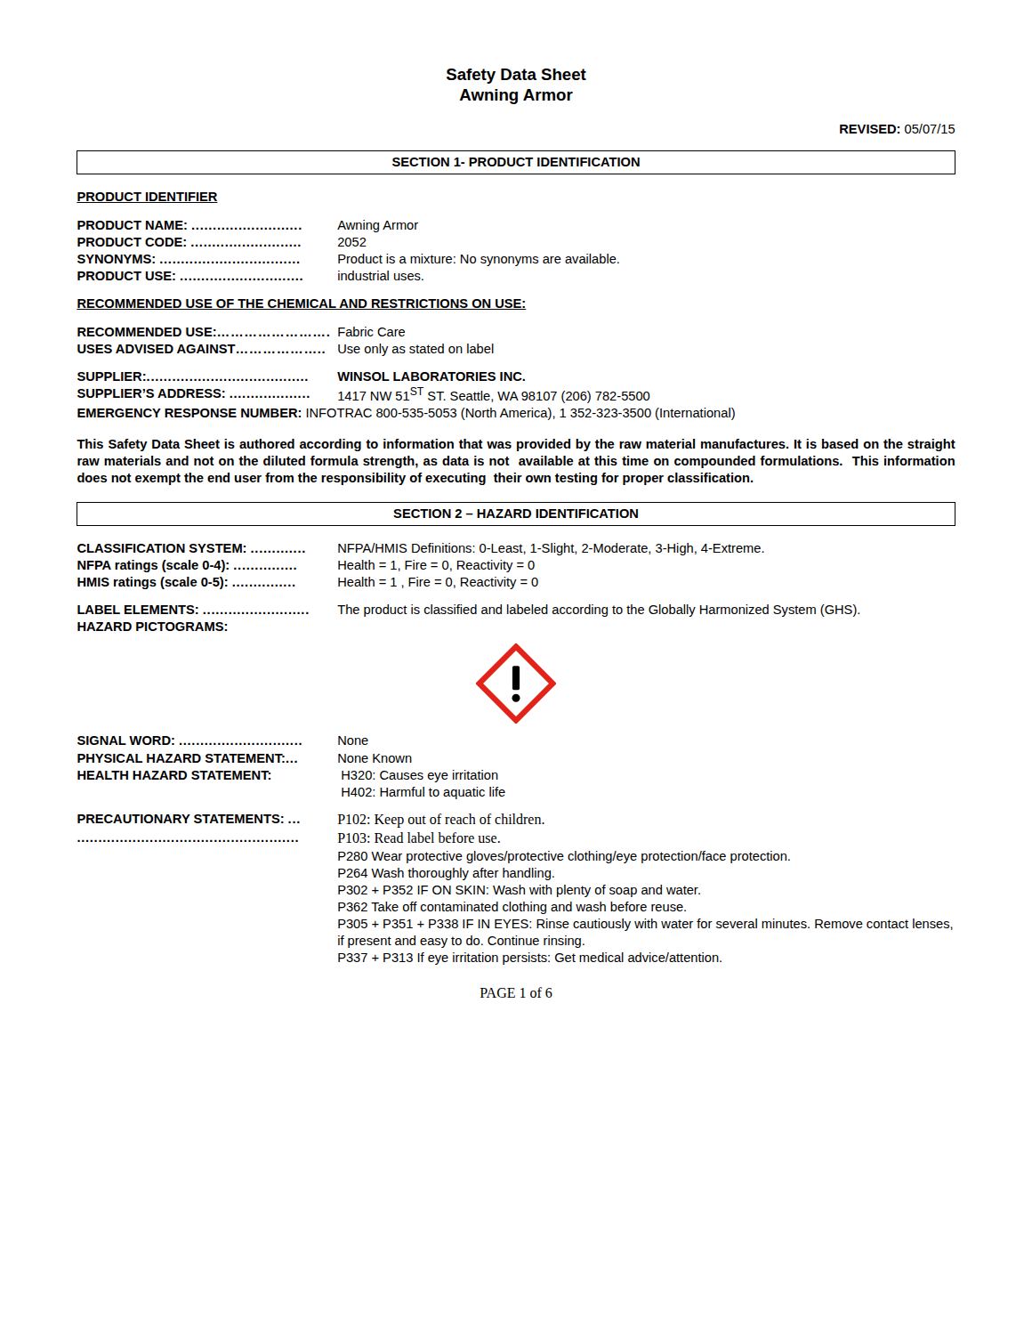Safety Data Sheet
Awning Armor
REVISED: 05/07/15
SECTION 1- PRODUCT IDENTIFICATION
PRODUCT IDENTIFIER
| PRODUCT NAME: .......................... | Awning Armor |
| PRODUCT CODE: .......................... | 2052 |
| SYNONYMS: ................................. | Product is a mixture: No synonyms are available. |
| PRODUCT USE: ............................. | industrial uses. |
RECOMMENDED USE OF THE CHEMICAL AND RESTRICTIONS ON USE:
| RECOMMENDED USE: ……………………. | Fabric Care |
| USES ADVISED AGAINST ……………….. | Use only as stated on label |
| SUPPLIER: ...................................... | WINSOL LABORATORIES INC. |
| SUPPLIER’S ADDRESS: ................... | 1417 NW 51 ST ST. Seattle, WA 98107 (206) 782-5500 |
EMERGENCY RESPONSE NUMBER: INFOTRAC 800-535-5053 (North America), 1 352-323-3500 (International)
This Safety Data Sheet is authored according to information that was provided by the raw material manufactures. It is based on the straight raw materials and not on the diluted formula strength, as data is not available at this time on compounded formulations. This information does not exempt the end user from the responsibility of executing their own testing for proper classification.
SECTION 2 – HAZARD IDENTIFICATION
| CLASSIFICATION SYSTEM: ............. | NFPA/HMIS Definitions: 0-Least, 1-Slight, 2-Moderate, 3-High, 4-Extreme. |
| NFPA ratings (scale 0-4): ............... | Health = 1, Fire = 0, Reactivity = 0 |
| HMIS ratings (scale 0-5): ............... | Health = 1 , Fire = 0, Reactivity = 0 |
| LABEL ELEMENTS: ......................... | The product is classified and labeled according to the Globally Harmonized System (GHS). |
HAZARD PICTOGRAMS:
| SIGNAL WORD: ............................. | None |
| PHYSICAL HAZARD STATEMENT: ... | None Known |
| HEALTH HAZARD STATEMENT: | H320: Causes eye irritation H402: Harmful to aquatic life |
| PRECAUTIONARY STATEMENTS: ... | P102: Keep out of reach of children. |
| .................................................... | P103: Read label before use. |
P280 Wear protective gloves/protective clothing/eye protection/face protection.
P264 Wash thoroughly after handling.
P302 + P352 IF ON SKIN: Wash with plenty of soap and water.
P362 Take off contaminated clothing and wash before reuse.
P305 + P351 + P338 IF IN EYES: Rinse cautiously with water for several minutes. Remove contact lenses, if present and easy to do. Continue rinsing.
P337 + P313 If eye irritation persists: Get medical advice/attention.
PAGE 1 of 6